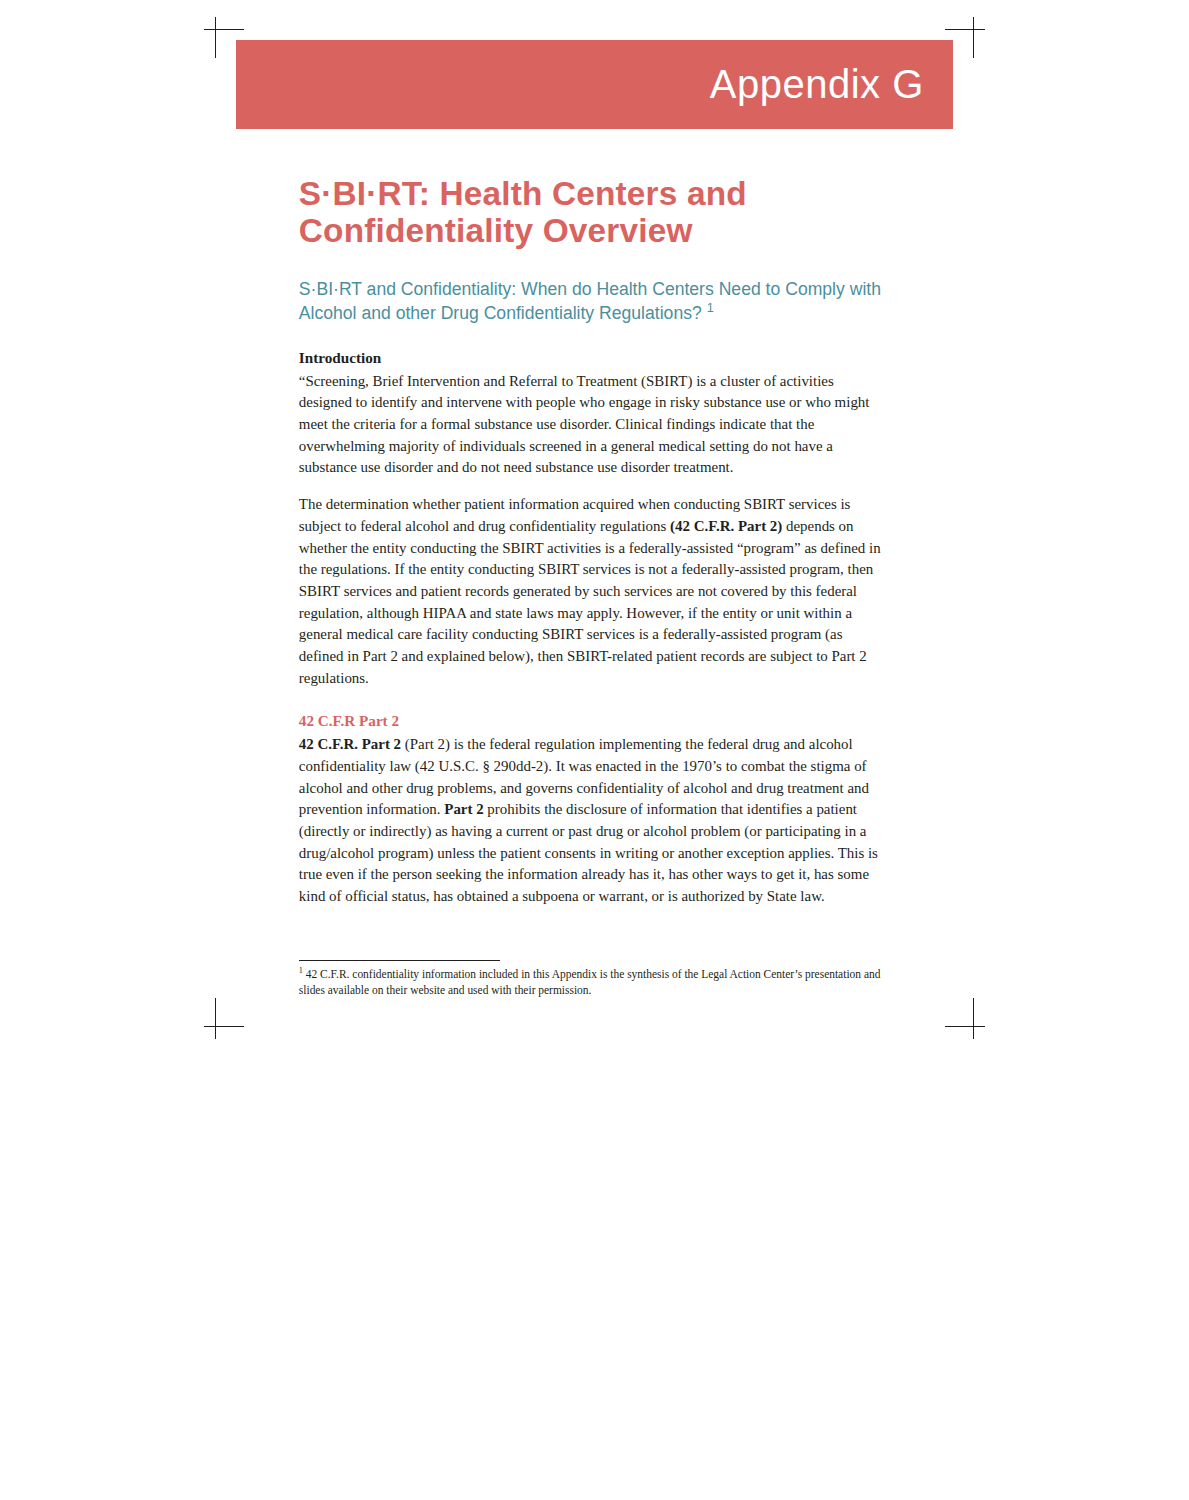Appendix G
S·BI·RT: Health Centers and
Confidentiality Overview
S·BI·RT and Confidentiality: When do Health Centers Need to Comply with Alcohol and other Drug Confidentiality Regulations? 1
Introduction
“Screening, Brief Intervention and Referral to Treatment (SBIRT) is a cluster of activities designed to identify and intervene with people who engage in risky substance use or who might meet the criteria for a formal substance use disorder. Clinical findings indicate that the overwhelming majority of individuals screened in a general medical setting do not have a substance use disorder and do not need substance use disorder treatment.
The determination whether patient information acquired when conducting SBIRT services is subject to federal alcohol and drug confidentiality regulations (42 C.F.R. Part 2) depends on whether the entity conducting the SBIRT activities is a federally-assisted “program” as defined in the regulations. If the entity conducting SBIRT services is not a federally-assisted program, then SBIRT services and patient records generated by such services are not covered by this federal regulation, although HIPAA and state laws may apply. However, if the entity or unit within a general medical care facility conducting SBIRT services is a federally-assisted program (as defined in Part 2 and explained below), then SBIRT-related patient records are subject to Part 2 regulations.
42 C.F.R Part 2
42 C.F.R. Part 2 (Part 2) is the federal regulation implementing the federal drug and alcohol confidentiality law (42 U.S.C. § 290dd-2). It was enacted in the 1970’s to combat the stigma of alcohol and other drug problems, and governs confidentiality of alcohol and drug treatment and prevention information. Part 2 prohibits the disclosure of information that identifies a patient (directly or indirectly) as having a current or past drug or alcohol problem (or participating in a drug/alcohol program) unless the patient consents in writing or another exception applies. This is true even if the person seeking the information already has it, has other ways to get it, has some kind of official status, has obtained a subpoena or warrant, or is authorized by State law.
1 42 C.F.R. confidentiality information included in this Appendix is the synthesis of the Legal Action Center’s presentation and slides available on their website and used with their permission.